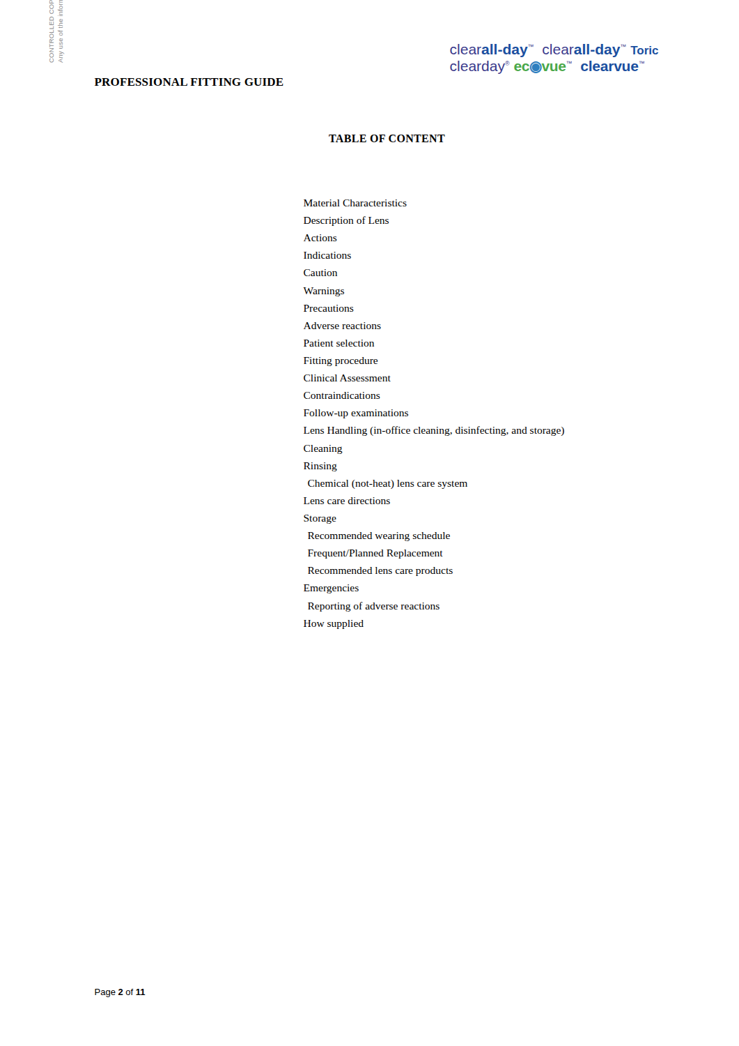CONTROLLED COPY This document contains proprietary and confidential information which is owned by Clearlab SG Pte. Ltd. Any use of the information contained herein (including, but not limited to, total or partial reproduction, communication, or dissemination in any form) by persons other than the intended recipient(s) is prohibited.
PROFESSIONAL FITTING GUIDE
clear all-day™ clear all-day™ Toric
clearday® ec◉vue™ clearvue™
TABLE OF CONTENT
Material Characteristics
Description of Lens
Actions
Indications
Caution
Warnings
Precautions
Adverse reactions
Patient selection
Fitting procedure
Clinical Assessment
Contraindications
Follow-up examinations
Lens Handling (in-office cleaning, disinfecting, and storage)
Cleaning
Rinsing
Chemical (not-heat) lens care system
Lens care directions
Storage
Recommended wearing schedule
Frequent/Planned Replacement
Recommended lens care products
Emergencies
Reporting of adverse reactions
How supplied
Page 2 of 11